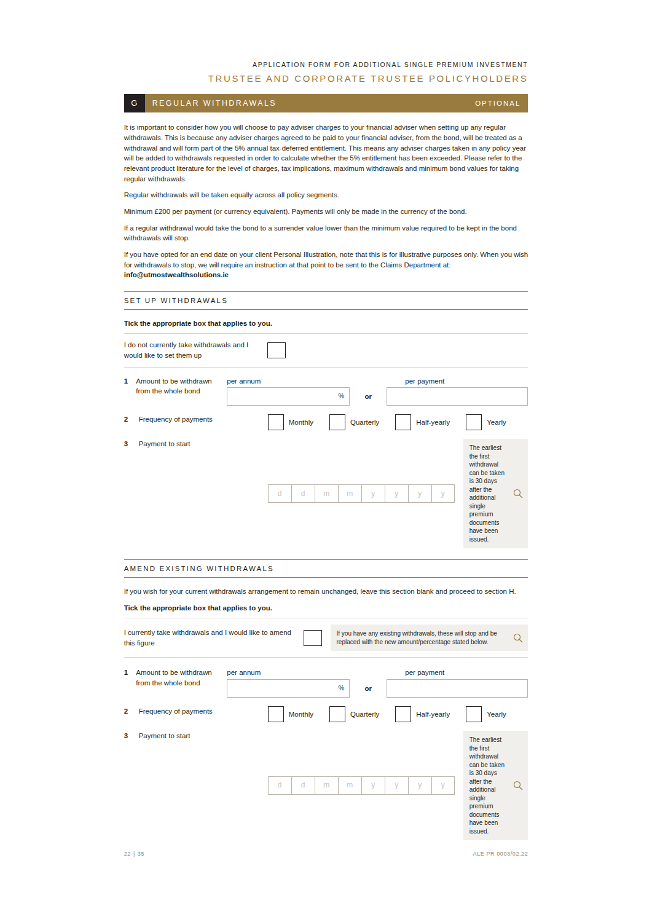Application form for additional single premium investment
Trustee and Corporate Trustee Policyholders
G
Regular withdrawals Optional
It is important to consider how you will choose to pay adviser charges to your financial adviser when setting up any regular withdrawals. This is because any adviser charges agreed to be paid to your financial adviser, from the bond, will be treated as a withdrawal and will form part of the 5% annual tax-deferred entitlement. This means any adviser charges taken in any policy year will be added to withdrawals requested in order to calculate whether the 5% entitlement has been exceeded. Please refer to the relevant product literature for the level of charges, tax implications, maximum withdrawals and minimum bond values for taking regular withdrawals.
Regular withdrawals will be taken equally across all policy segments.
Minimum £200 per payment (or currency equivalent). Payments will only be made in the currency of the bond.
If a regular withdrawal would take the bond to a surrender value lower than the minimum value required to be kept in the bond withdrawals will stop.
If you have opted for an end date on your client Personal Illustration, note that this is for illustrative purposes only. When you wish for withdrawals to stop, we will require an instruction at that point to be sent to the Claims Department at: info@utmostwealthsolutions.ie
Set up withdrawals
Tick the appropriate box that applies to you.
I do not currently take withdrawals and I would like to set them up
1
Amount to be withdrawn
from the whole bond
per annum
per payment
%
or
2
Frequency of payments
Monthly
Quarterly
Half-yearly
Yearly
3
Payment to start
d
d
m
m
y
y
y
y
The earliest the first withdrawal can be taken is 30 days after the additional single premium documents have been issued.
Amend existing withdrawals
If you wish for your current withdrawals arrangement to remain unchanged, leave this section blank and proceed to section H.
Tick the appropriate box that applies to you.
I currently take withdrawals and I would like to amend this figure
If you have any existing withdrawals, these will stop and be replaced with the new amount/percentage stated below.
1
Amount to be withdrawn
from the whole bond
per annum
per payment
%
or
2
Frequency of payments
Monthly
Quarterly
Half-yearly
Yearly
3
Payment to start
d
d
m
m
y
y
y
y
The earliest the first withdrawal can be taken is 30 days after the additional single premium documents have been issued.
22|35
ALE PR 0003/02.22